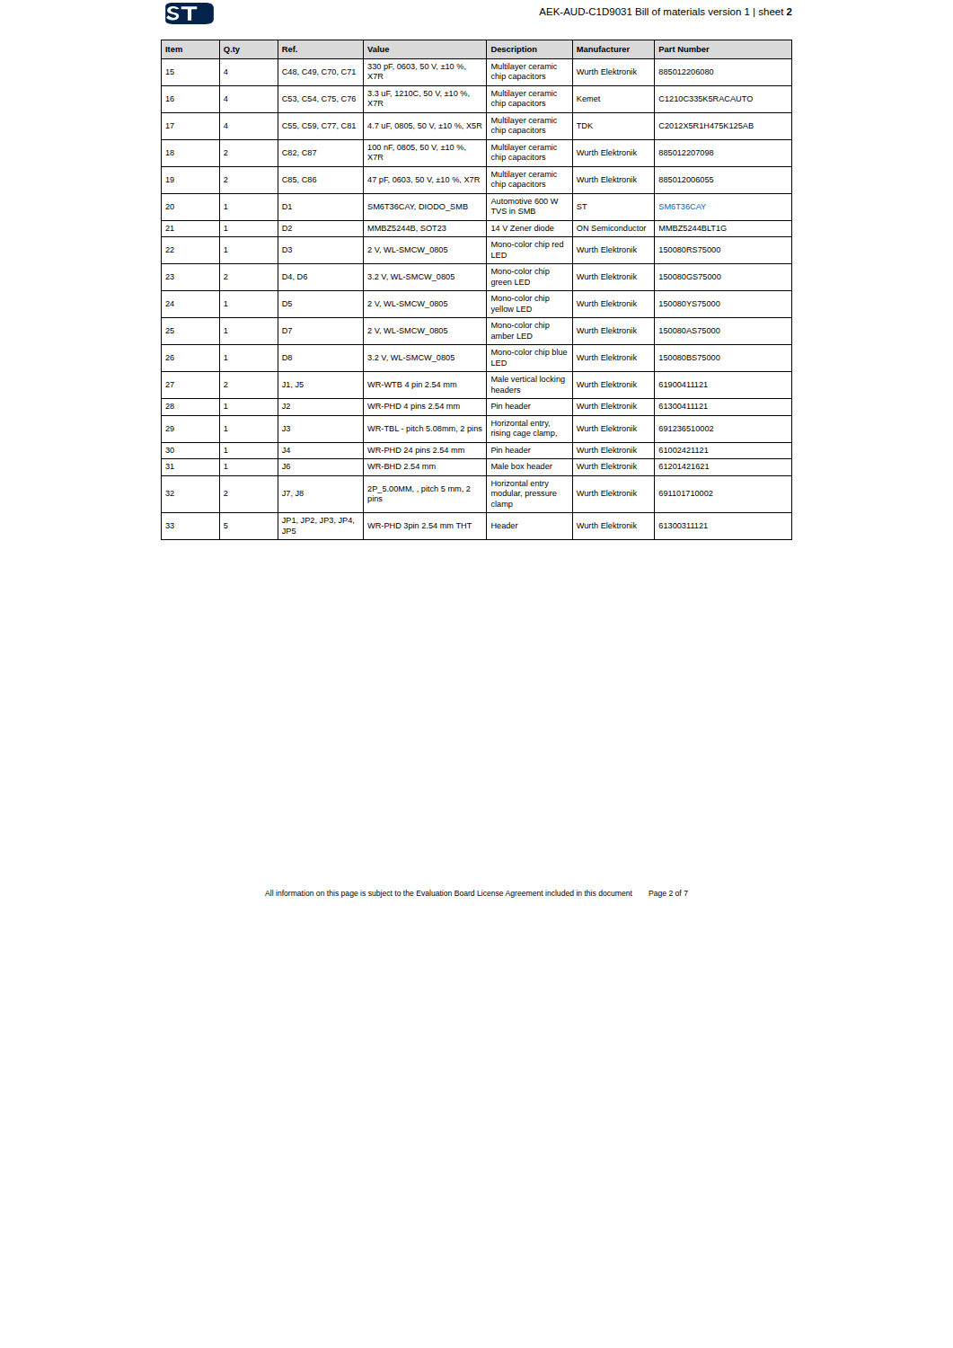AEK-AUD-C1D9031 Bill of materials version 1 | sheet 2
| Item | Q.ty | Ref. | Value | Description | Manufacturer | Part Number |
| --- | --- | --- | --- | --- | --- | --- |
| 15 | 4 | C48, C49, C70, C71 | 330 pF, 0603, 50 V, ±10 %, X7R | Multilayer ceramic chip capacitors | Wurth Elektronik | 885012206080 |
| 16 | 4 | C53, C54, C75, C76 | 3.3 uF, 1210C, 50 V, ±10 %, X7R | Multilayer ceramic chip capacitors | Kemet | C1210C335K5RACAUTO |
| 17 | 4 | C55, C59, C77, C81 | 4.7 uF, 0805, 50 V, ±10 %, X5R | Multilayer ceramic chip capacitors | TDK | C2012X5R1H475K125AB |
| 18 | 2 | C82, C87 | 100 nF, 0805, 50 V, ±10 %, X7R | Multilayer ceramic chip capacitors | Wurth Elektronik | 885012207098 |
| 19 | 2 | C85, C86 | 47 pF, 0603, 50 V, ±10 %, X7R | Multilayer ceramic chip capacitors | Wurth Elektronik | 885012006055 |
| 20 | 1 | D1 | SM6T36CAY, DIODO_SMB | Automotive 600 W TVS in SMB | ST | SM6T36CAY |
| 21 | 1 | D2 | MMBZ5244B, SOT23 | 14 V Zener diode | ON Semiconductor | MMBZ5244BLT1G |
| 22 | 1 | D3 | 2 V, WL-SMCW_0805 | Mono-color chip red LED | Wurth Elektronik | 150080RS75000 |
| 23 | 2 | D4, D6 | 3.2 V, WL-SMCW_0805 | Mono-color chip green LED | Wurth Elektronik | 150080GS75000 |
| 24 | 1 | D5 | 2 V, WL-SMCW_0805 | Mono-color chip yellow LED | Wurth Elektronik | 150080YS75000 |
| 25 | 1 | D7 | 2 V, WL-SMCW_0805 | Mono-color chip amber LED | Wurth Elektronik | 150080AS75000 |
| 26 | 1 | D8 | 3.2 V, WL-SMCW_0805 | Mono-color chip blue LED | Wurth Elektronik | 150080BS75000 |
| 27 | 2 | J1, J5 | WR-WTB 4 pin 2.54 mm | Male vertical locking headers | Wurth Elektronik | 61900411121 |
| 28 | 1 | J2 | WR-PHD 4 pins 2.54 mm | Pin header | Wurth Elektronik | 61300411121 |
| 29 | 1 | J3 | WR-TBL - pitch 5.08mm, 2 pins | Horizontal entry, rising cage clamp, | Wurth Elektronik | 691236510002 |
| 30 | 1 | J4 | WR-PHD 24 pins 2.54 mm | Pin header | Wurth Elektronik | 61002421121 |
| 31 | 1 | J6 | WR-BHD 2.54 mm | Male box header | Wurth Elektronik | 61201421621 |
| 32 | 2 | J7, J8 | 2P_5.00MM, , pitch 5 mm, 2 pins | Horizontal entry modular, pressure clamp | Wurth Elektronik | 691101710002 |
| 33 | 5 | JP1, JP2, JP3, JP4, JP5 | WR-PHD 3pin 2.54 mm THT | Header | Wurth Elektronik | 61300311121 |
All information on this page is subject to the Evaluation Board License Agreement included in this document
Page 2 of 7